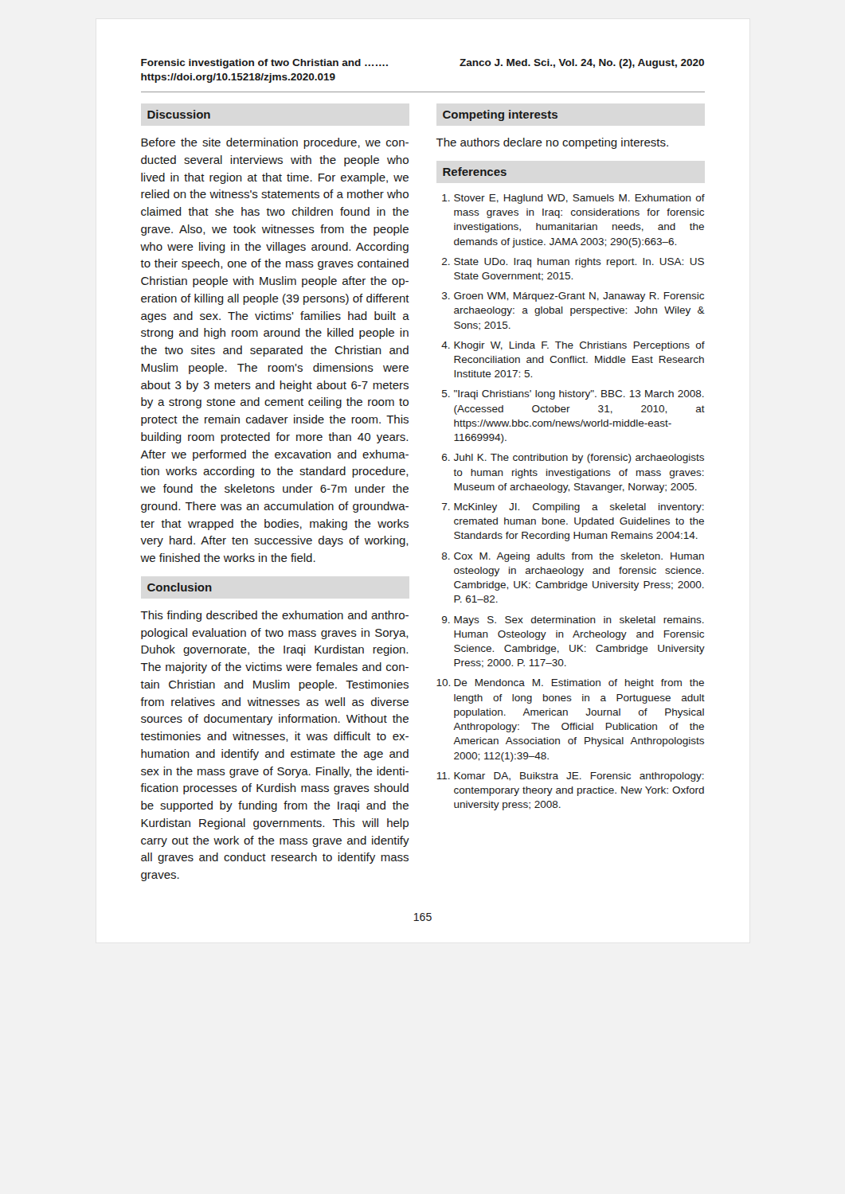Forensic investigation of two Christian and …….
https://doi.org/10.15218/zjms.2020.019
Zanco J. Med. Sci., Vol. 24, No. (2), August, 2020
Discussion
Before the site determination procedure, we conducted several interviews with the people who lived in that region at that time. For example, we relied on the witness's statements of a mother who claimed that she has two children found in the grave. Also, we took witnesses from the people who were living in the villages around. According to their speech, one of the mass graves contained Christian people with Muslim people after the operation of killing all people (39 persons) of different ages and sex. The victims' families had built a strong and high room around the killed people in the two sites and separated the Christian and Muslim people. The room's dimensions were about 3 by 3 meters and height about 6-7 meters by a strong stone and cement ceiling the room to protect the remain cadaver inside the room. This building room protected for more than 40 years. After we performed the excavation and exhumation works according to the standard procedure, we found the skeletons under 6-7m under the ground. There was an accumulation of groundwater that wrapped the bodies, making the works very hard. After ten successive days of working, we finished the works in the field.
Conclusion
This finding described the exhumation and anthropological evaluation of two mass graves in Sorya, Duhok governorate, the Iraqi Kurdistan region. The majority of the victims were females and contain Christian and Muslim people. Testimonies from relatives and witnesses as well as diverse sources of documentary information. Without the testimonies and witnesses, it was difficult to exhumation and identify and estimate the age and sex in the mass grave of Sorya. Finally, the identification processes of Kurdish mass graves should be supported by funding from the Iraqi and the Kurdistan Regional governments. This will help carry out the work of the mass grave and identify all graves and conduct research to identify mass graves.
Competing interests
The authors declare no competing interests.
References
Stover E, Haglund WD, Samuels M. Exhumation of mass graves in Iraq: considerations for forensic investigations, humanitarian needs, and the demands of justice. JAMA 2003; 290(5):663–6.
State UDo. Iraq human rights report. In. USA: US State Government; 2015.
Groen WM, Márquez-Grant N, Janaway R. Forensic archaeology: a global perspective: John Wiley & Sons; 2015.
Khogir W, Linda F. The Christians Perceptions of Reconciliation and Conflict. Middle East Research Institute 2017: 5.
"Iraqi Christians' long history". BBC. 13 March 2008. (Accessed October 31, 2010, at https://www.bbc.com/news/world-middle-east-11669994).
Juhl K. The contribution by (forensic) archaeologists to human rights investigations of mass graves: Museum of archaeology, Stavanger, Norway; 2005.
McKinley JI. Compiling a skeletal inventory: cremated human bone. Updated Guidelines to the Standards for Recording Human Remains 2004:14.
Cox M. Ageing adults from the skeleton. Human osteology in archaeology and forensic science. Cambridge, UK: Cambridge University Press; 2000. P. 61–82.
Mays S. Sex determination in skeletal remains. Human Osteology in Archeology and Forensic Science. Cambridge, UK: Cambridge University Press; 2000. P. 117–30.
De Mendonca M. Estimation of height from the length of long bones in a Portuguese adult population. American Journal of Physical Anthropology: The Official Publication of the American Association of Physical Anthropologists 2000; 112(1):39–48.
Komar DA, Buikstra JE. Forensic anthropology: contemporary theory and practice. New York: Oxford university press; 2008.
165